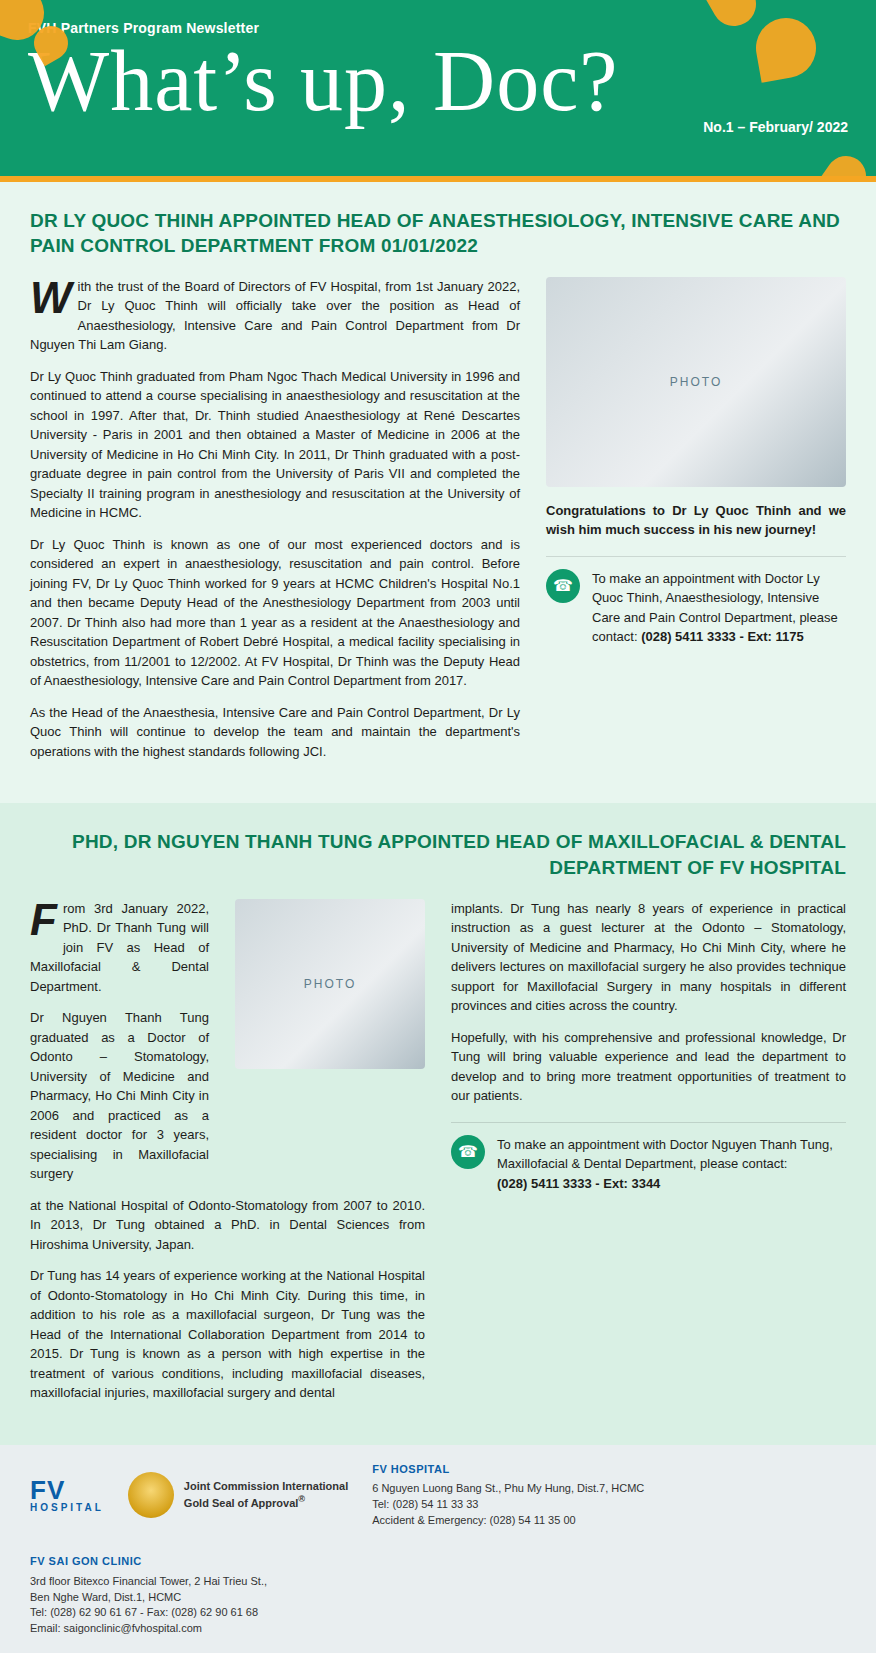FVH Partners Program Newsletter
What’s up, Doc?
No.1 – February/ 2022
Dr Ly Quoc Thinh appointed Head of Anaesthesiology, Intensive Care and Pain Control Department from 01/01/2022
With the trust of the Board of Directors of FV Hospital, from 1st January 2022, Dr Ly Quoc Thinh will officially take over the position as Head of Anaesthesiology, Intensive Care and Pain Control Department from Dr Nguyen Thi Lam Giang.
Dr Ly Quoc Thinh graduated from Pham Ngoc Thach Medical University in 1996 and continued to attend a course specialising in anaesthesiology and resuscitation at the school in 1997. After that, Dr. Thinh studied Anaesthesiology at René Descartes University - Paris in 2001 and then obtained a Master of Medicine in 2006 at the University of Medicine in Ho Chi Minh City. In 2011, Dr Thinh graduated with a post-graduate degree in pain control from the University of Paris VII and completed the Specialty II training program in anesthesiology and resuscitation at the University of Medicine in HCMC.
Dr Ly Quoc Thinh is known as one of our most experienced doctors and is considered an expert in anaesthesiology, resuscitation and pain control. Before joining FV, Dr Ly Quoc Thinh worked for 9 years at HCMC Children's Hospital No.1 and then became Deputy Head of the Anesthesiology Department from 2003 until 2007. Dr Thinh also had more than 1 year as a resident at the Anaesthesiology and Resuscitation Department of Robert Debré Hospital, a medical facility specialising in obstetrics, from 11/2001 to 12/2002. At FV Hospital, Dr Thinh was the Deputy Head of Anaesthesiology, Intensive Care and Pain Control Department from 2017.
As the Head of the Anaesthesia, Intensive Care and Pain Control Department, Dr Ly Quoc Thinh will continue to develop the team and maintain the department's operations with the highest standards following JCI.
Congratulations to Dr Ly Quoc Thinh and we wish him much success in his new journey!
☎
To make an appointment with Doctor Ly Quoc Thinh, Anaesthesiology, Intensive Care and Pain Control Department, please contact: (028) 5411 3333 - Ext: 1175
PhD, Dr Nguyen Thanh Tung appointed Head of Maxillofacial & Dental Department of FV Hospital
From 3rd January 2022, PhD. Dr Thanh Tung will join FV as Head of Maxillofacial & Dental Department.
Dr Nguyen Thanh Tung graduated as a Doctor of Odonto – Stomatology, University of Medicine and Pharmacy, Ho Chi Minh City in 2006 and practiced as a resident doctor for 3 years, specialising in Maxillofacial surgery
at the National Hospital of Odonto-Stomatology from 2007 to 2010. In 2013, Dr Tung obtained a PhD. in Dental Sciences from Hiroshima University, Japan.
Dr Tung has 14 years of experience working at the National Hospital of Odonto-Stomatology in Ho Chi Minh City. During this time, in addition to his role as a maxillofacial surgeon, Dr Tung was the Head of the International Collaboration Department from 2014 to 2015. Dr Tung is known as a person with high expertise in the treatment of various conditions, including maxillofacial diseases, maxillofacial injuries, maxillofacial surgery and dental
implants. Dr Tung has nearly 8 years of experience in practical instruction as a guest lecturer at the Odonto – Stomatology, University of Medicine and Pharmacy, Ho Chi Minh City, where he delivers lectures on maxillofacial surgery he also provides technique support for Maxillofacial Surgery in many hospitals in different provinces and cities across the country.
Hopefully, with his comprehensive and professional knowledge, Dr Tung will bring valuable experience and lead the department to develop and to bring more treatment opportunities of treatment to our patients.
☎
To make an appointment with Doctor Nguyen Thanh Tung, Maxillofacial & Dental Department, please contact:
(028) 5411 3333 - Ext: 3344
FVHOSPITAL
Joint Commission International
Gold Seal of Approval®
FV Hospital
6 Nguyen Luong Bang St., Phu My Hung, Dist.7, HCMC
Tel: (028) 54 11 33 33
Accident & Emergency: (028) 54 11 35 00
FV Sai Gon Clinic
3rd floor Bitexco Financial Tower, 2 Hai Trieu St.,
Ben Nghe Ward, Dist.1, HCMC
Tel: (028) 62 90 61 67 - Fax: (028) 62 90 61 68
Email: saigonclinic@fvhospital.com